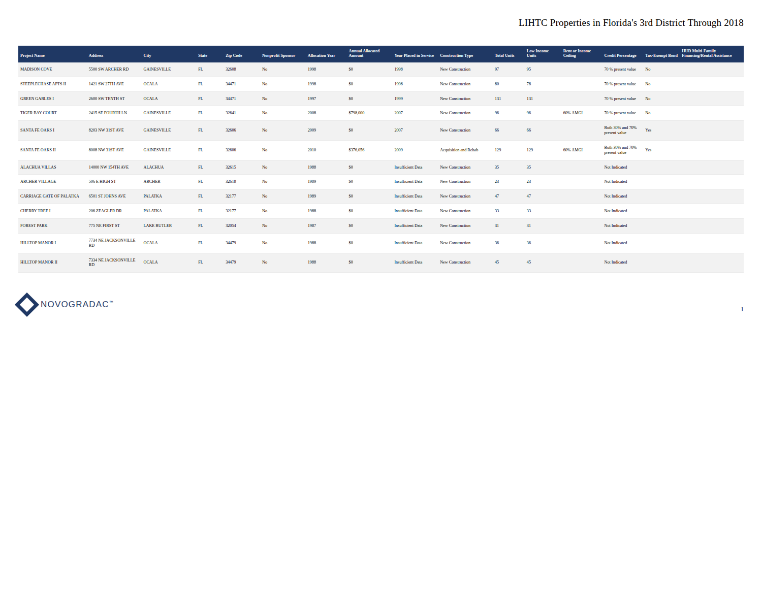LIHTC Properties in Florida's 3rd District Through 2018
| Project Name | Address | City | State | Zip Code | Nonprofit Sponsor | Allocation Year | Annual Allocated Amount | Year Placed in Service | Construction Type | Total Units | Low Income Units | Rent or Income Ceiling | Credit Percentage | Tax-Exempt Bond | HUD Multi-Family Financing/Rental Assistance |
| --- | --- | --- | --- | --- | --- | --- | --- | --- | --- | --- | --- | --- | --- | --- | --- |
| MADISON COVE | 5500 SW ARCHER RD | GAINESVILLE | FL | 32608 | No | 1998 | $0 | 1998 | New Construction | 97 | 95 | | 70 % present value | No | |
| STEEPLECHASE APTS II | 1421 SW 27TH AVE | OCALA | FL | 34471 | No | 1998 | $0 | 1998 | New Construction | 80 | 78 | | 70 % present value | No | |
| GREEN GABLES I | 2600 SW TENTH ST | OCALA | FL | 34471 | No | 1997 | $0 | 1999 | New Construction | 131 | 131 | | 70 % present value | No | |
| TIGER BAY COURT | 2415 SE FOURTH LN | GAINESVILLE | FL | 32641 | No | 2008 | $798,000 | 2007 | New Construction | 96 | 96 | 60% AMGI | 70 % present value | No | |
| SANTA FE OAKS I | 8203 NW 31ST AVE | GAINESVILLE | FL | 32606 | No | 2009 | $0 | 2007 | New Construction | 66 | 66 | | Both 30% and 70% present value | Yes | |
| SANTA FE OAKS II | 8008 NW 31ST AVE | GAINESVILLE | FL | 32606 | No | 2010 | $376,056 | 2009 | Acquisition and Rehab | 129 | 129 | 60% AMGI | Both 30% and 70% present value | Yes | |
| ALACHUA VILLAS | 14000 NW 154TH AVE | ALACHUA | FL | 32615 | No | 1988 | $0 | Insufficient Data | New Construction | 35 | 35 | | Not Indicated | | |
| ARCHER VILLAGE | 506 E HIGH ST | ARCHER | FL | 32618 | No | 1989 | $0 | Insufficient Data | New Construction | 23 | 23 | | Not Indicated | | |
| CARRIAGE GATE OF PALATKA | 6501 ST JOHNS AVE | PALATKA | FL | 32177 | No | 1989 | $0 | Insufficient Data | New Construction | 47 | 47 | | Not Indicated | | |
| CHERRY TREE I | 206 ZEAGLER DR | PALATKA | FL | 32177 | No | 1988 | $0 | Insufficient Data | New Construction | 33 | 33 | | Not Indicated | | |
| FOREST PARK | 775 NE FIRST ST | LAKE BUTLER | FL | 32054 | No | 1987 | $0 | Insufficient Data | New Construction | 31 | 31 | | Not Indicated | | |
| HILLTOP MANOR I | 7734 NE JACKSONVILLE RD | OCALA | FL | 34479 | No | 1988 | $0 | Insufficient Data | New Construction | 36 | 36 | | Not Indicated | | |
| HILLTOP MANOR II | 7334 NE JACKSONVILLE RD | OCALA | FL | 34479 | No | 1988 | $0 | Insufficient Data | New Construction | 45 | 45 | | Not Indicated | | |
NOVOGRADAC™
1